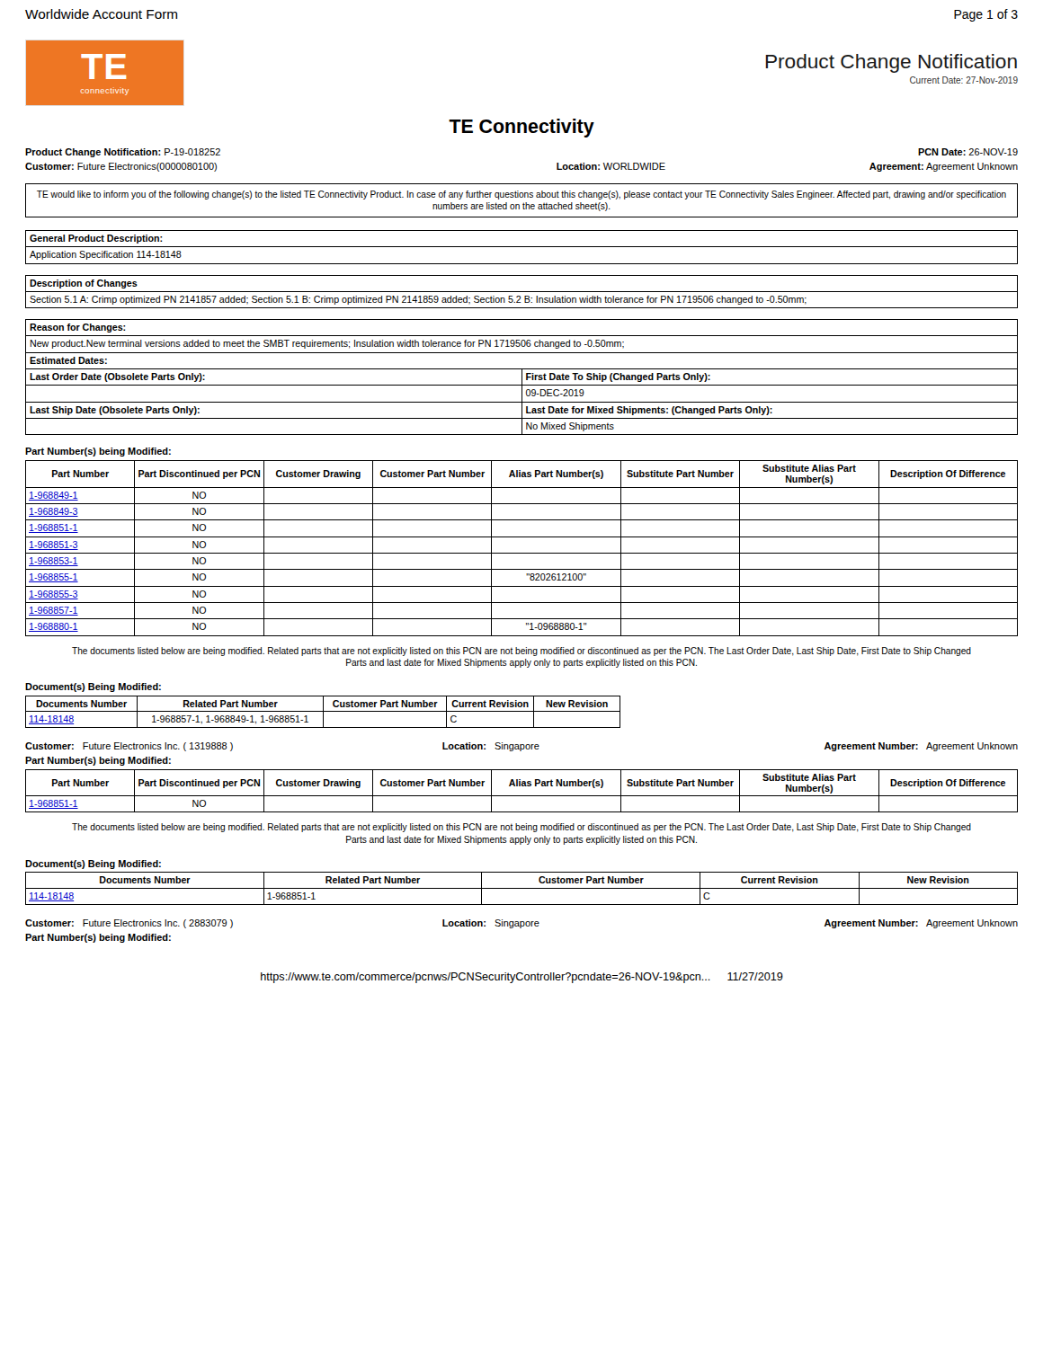Worldwide Account Form
Page 1 of 3
TE
connectivity
Product Change Notification
Current Date: 27-Nov-2019
TE Connectivity
| Product Change Notification: P-19-018252 | | PCN Date: 26-NOV-19 |
| Customer: Future Electronics(0000080100) | Location: WORLDWIDE | Agreement: Agreement Unknown |
TE would like to inform you of the following change(s) to the listed TE Connectivity Product. In case of any further questions about this change(s), please contact your TE Connectivity Sales Engineer. Affected part, drawing and/or specification numbers are listed on the attached sheet(s).
| General Product Description: |
| Application Specification 114-18148 |
| Description of Changes |
| Section 5.1 A: Crimp optimized PN 2141857 added; Section 5.1 B: Crimp optimized PN 2141859 added; Section 5.2 B: Insulation width tolerance for PN 1719506 changed to -0.50mm; |
| Reason for Changes: |
| New product.New terminal versions added to meet the SMBT requirements; Insulation width tolerance for PN 1719506 changed to -0.50mm; |
| Estimated Dates: |
| Last Order Date (Obsolete Parts Only): | First Date To Ship (Changed Parts Only): |
| | 09-DEC-2019 |
| Last Ship Date (Obsolete Parts Only): | Last Date for Mixed Shipments: (Changed Parts Only): |
| | No Mixed Shipments |
Part Number(s) being Modified:
| Part Number | Part Discontinued per PCN | Customer Drawing | Customer Part Number | Alias Part Number(s) | Substitute Part Number | Substitute Alias Part Number(s) | Description Of Difference |
| --- | --- | --- | --- | --- | --- | --- | --- |
| 1-968849-1 | NO | | | | | | |
| 1-968849-3 | NO | | | | | | |
| 1-968851-1 | NO | | | | | | |
| 1-968851-3 | NO | | | | | | |
| 1-968853-1 | NO | | | | | | |
| 1-968855-1 | NO | | | "8202612100" | | | |
| 1-968855-3 | NO | | | | | | |
| 1-968857-1 | NO | | | | | | |
| 1-968880-1 | NO | | | "1-0968880-1" | | | |
The documents listed below are being modified. Related parts that are not explicitly listed on this PCN are not being modified or discontinued as per the PCN. The Last Order Date, Last Ship Date, First Date to Ship Changed Parts and last date for Mixed Shipments apply only to parts explicitly listed on this PCN.
Document(s) Being Modified:
| Documents Number | Related Part Number | Customer Part Number | Current Revision | New Revision |
| --- | --- | --- | --- | --- |
| 114-18148 | 1-968857-1, 1-968849-1, 1-968851-1 | | C | |
Customer: Future Electronics Inc. ( 1319888 )
Location: Singapore
Agreement Number: Agreement Unknown
Part Number(s) being Modified:
| Part Number | Part Discontinued per PCN | Customer Drawing | Customer Part Number | Alias Part Number(s) | Substitute Part Number | Substitute Alias Part Number(s) | Description Of Difference |
| --- | --- | --- | --- | --- | --- | --- | --- |
| 1-968851-1 | NO | | | | | | |
The documents listed below are being modified. Related parts that are not explicitly listed on this PCN are not being modified or discontinued as per the PCN. The Last Order Date, Last Ship Date, First Date to Ship Changed Parts and last date for Mixed Shipments apply only to parts explicitly listed on this PCN.
Document(s) Being Modified:
| Documents Number | Related Part Number | Customer Part Number | Current Revision | New Revision |
| --- | --- | --- | --- | --- |
| 114-18148 | 1-968851-1 | | C | |
Customer: Future Electronics Inc. ( 2883079 )
Location: Singapore
Agreement Number: Agreement Unknown
Part Number(s) being Modified:
https://www.te.com/commerce/pcnws/PCNSecurityController?pcndate=26-NOV-19&pcn... 11/27/2019